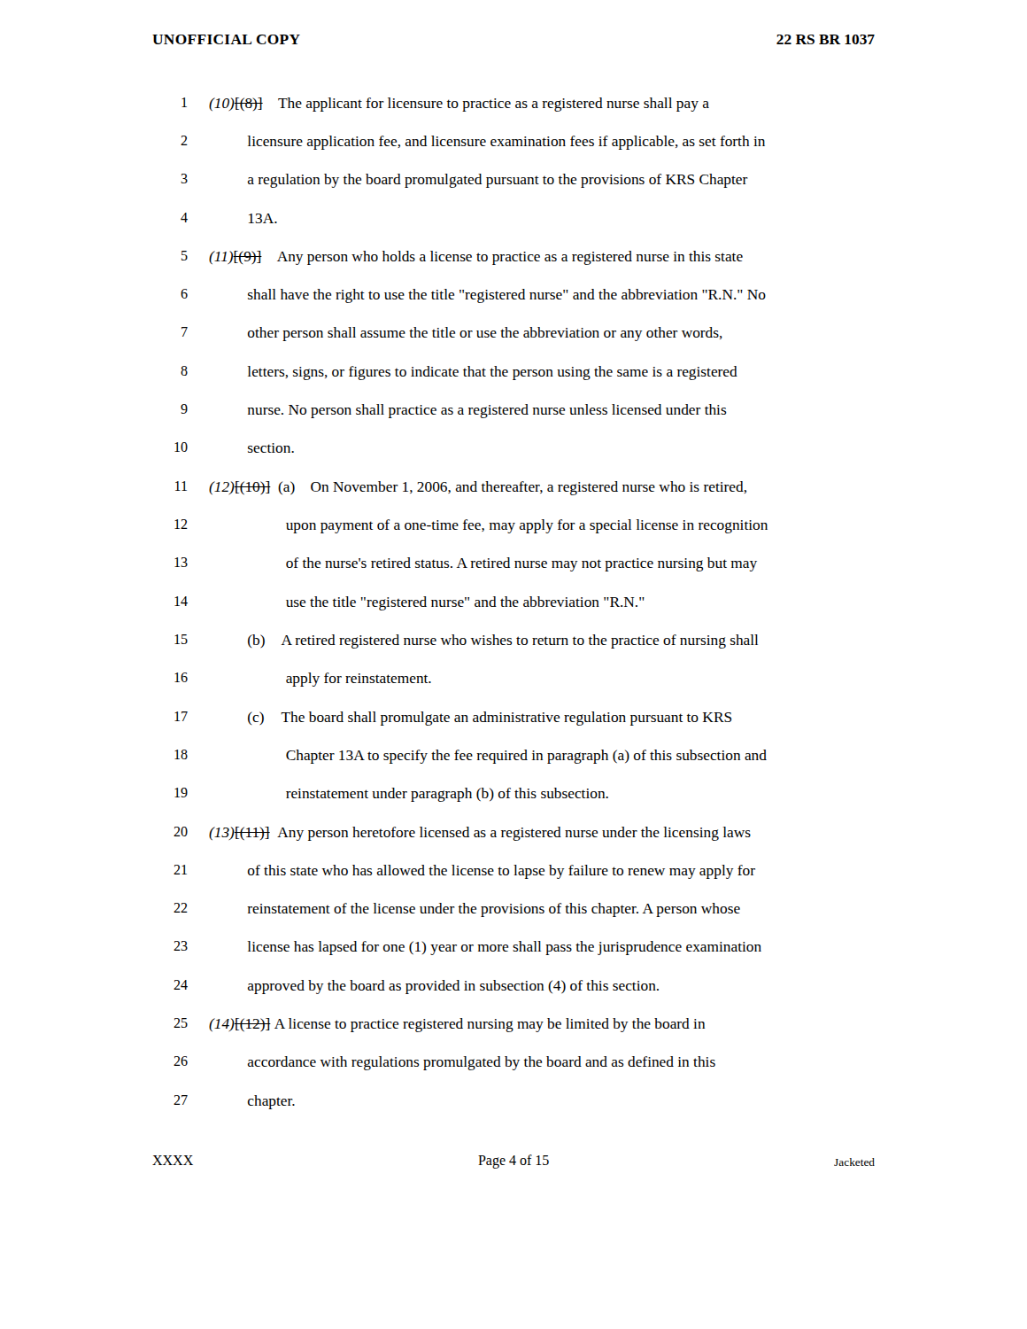UNOFFICIAL COPY 22 RS BR 1037
1 (10)[(8)] The applicant for licensure to practice as a registered nurse shall pay a
2 licensure application fee, and licensure examination fees if applicable, as set forth in
3 a regulation by the board promulgated pursuant to the provisions of KRS Chapter
4 13A.
5 (11)[(9)] Any person who holds a license to practice as a registered nurse in this state
6 shall have the right to use the title "registered nurse" and the abbreviation "R.N." No
7 other person shall assume the title or use the abbreviation or any other words,
8 letters, signs, or figures to indicate that the person using the same is a registered
9 nurse. No person shall practice as a registered nurse unless licensed under this
10 section.
11 (12)[(10)] (a) On November 1, 2006, and thereafter, a registered nurse who is retired,
12 upon payment of a one-time fee, may apply for a special license in recognition
13 of the nurse's retired status. A retired nurse may not practice nursing but may
14 use the title "registered nurse" and the abbreviation "R.N."
15 (b) A retired registered nurse who wishes to return to the practice of nursing shall
16 apply for reinstatement.
17 (c) The board shall promulgate an administrative regulation pursuant to KRS
18 Chapter 13A to specify the fee required in paragraph (a) of this subsection and
19 reinstatement under paragraph (b) of this subsection.
20 (13)[(11)] Any person heretofore licensed as a registered nurse under the licensing laws
21 of this state who has allowed the license to lapse by failure to renew may apply for
22 reinstatement of the license under the provisions of this chapter. A person whose
23 license has lapsed for one (1) year or more shall pass the jurisprudence examination
24 approved by the board as provided in subsection (4) of this section.
25 (14)[(12)] A license to practice registered nursing may be limited by the board in
26 accordance with regulations promulgated by the board and as defined in this
27 chapter.
XXXX Page 4 of 15 Jacketed